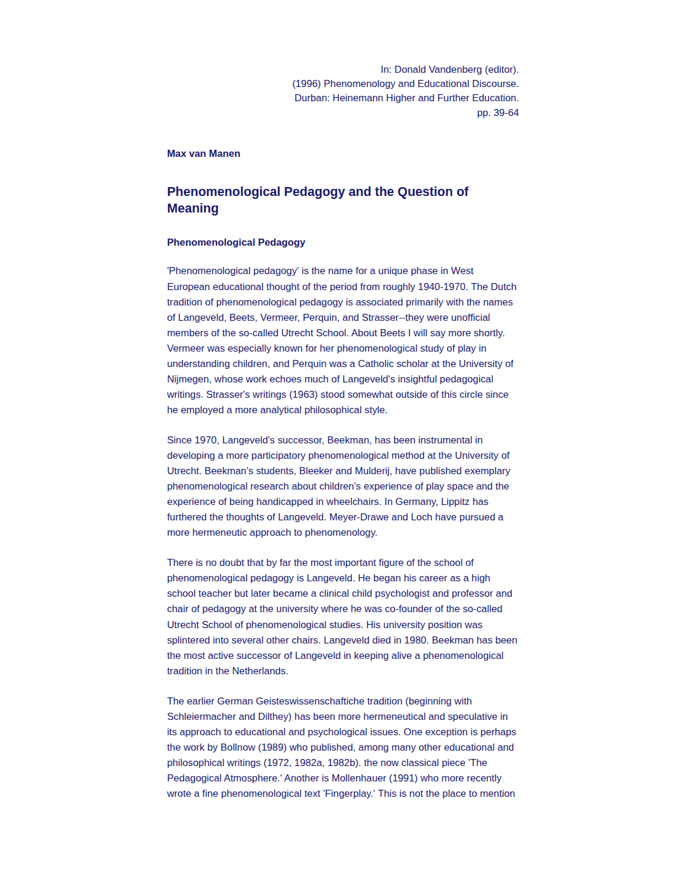In: Donald Vandenberg (editor).
(1996) Phenomenology and Educational Discourse.
Durban: Heinemann Higher and Further Education.
pp. 39-64
Max van Manen
Phenomenological Pedagogy and the Question of Meaning
Phenomenological Pedagogy
'Phenomenological pedagogy' is the name for a unique phase in West European educational thought of the period from roughly 1940-1970. The Dutch tradition of phenomenological pedagogy is associated primarily with the names of Langeveld, Beets, Vermeer, Perquin, and Strasser--they were unofficial members of the so-called Utrecht School. About Beets I will say more shortly. Vermeer was especially known for her phenomenological study of play in understanding children, and Perquin was a Catholic scholar at the University of Nijmegen, whose work echoes much of Langeveld's insightful pedagogical writings. Strasser's writings (1963) stood somewhat outside of this circle since he employed a more analytical philosophical style.
Since 1970, Langeveld's successor, Beekman, has been instrumental in developing a more participatory phenomenological method at the University of Utrecht. Beekman's students, Bleeker and Mulderij, have published exemplary phenomenological research about children's experience of play space and the experience of being handicapped in wheelchairs. In Germany, Lippitz has furthered the thoughts of Langeveld. Meyer-Drawe and Loch have pursued a more hermeneutic approach to phenomenology.
There is no doubt that by far the most important figure of the school of phenomenological pedagogy is Langeveld. He began his career as a high school teacher but later became a clinical child psychologist and professor and chair of pedagogy at the university where he was co-founder of the so-called Utrecht School of phenomenological studies. His university position was splintered into several other chairs. Langeveld died in 1980. Beekman has been the most active successor of Langeveld in keeping alive a phenomenological tradition in the Netherlands.
The earlier German Geisteswissenschaftiche tradition (beginning with Schleiermacher and Dilthey) has been more hermeneutical and speculative in its approach to educational and psychological issues. One exception is perhaps the work by Bollnow (1989) who published, among many other educational and philosophical writings (1972, 1982a, 1982b). the now classical piece 'The Pedagogical Atmosphere.' Another is Mollenhauer (1991) who more recently wrote a fine phenomenological text 'Fingerplay.' This is not the place to mention